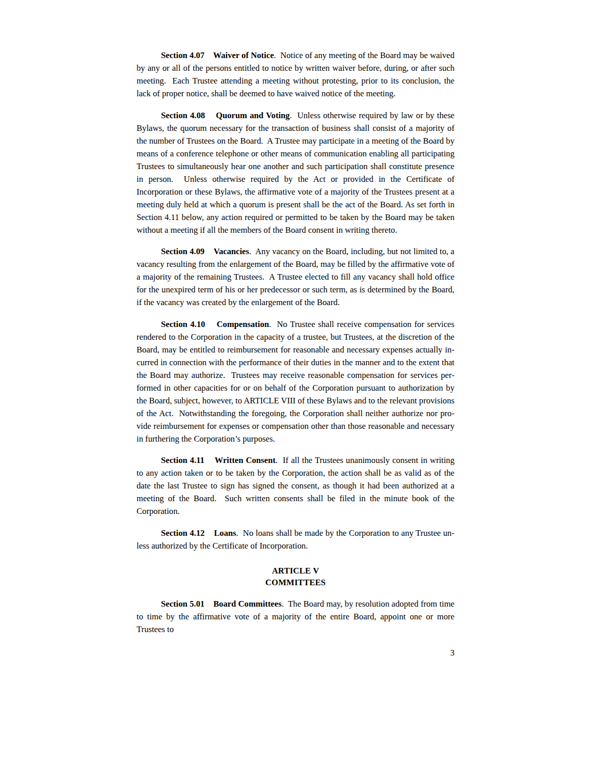Section 4.07 Waiver of Notice. Notice of any meeting of the Board may be waived by any or all of the persons entitled to notice by written waiver before, during, or after such meeting. Each Trustee attending a meeting without protesting, prior to its conclusion, the lack of proper notice, shall be deemed to have waived notice of the meeting.
Section 4.08 Quorum and Voting. Unless otherwise required by law or by these Bylaws, the quorum necessary for the transaction of business shall consist of a majority of the number of Trustees on the Board. A Trustee may participate in a meeting of the Board by means of a conference telephone or other means of communication enabling all participating Trustees to simultaneously hear one another and such participation shall constitute presence in person. Unless otherwise required by the Act or provided in the Certificate of Incorporation or these Bylaws, the affirmative vote of a majority of the Trustees present at a meeting duly held at which a quorum is present shall be the act of the Board. As set forth in Section 4.11 below, any action required or permitted to be taken by the Board may be taken without a meeting if all the members of the Board consent in writing thereto.
Section 4.09 Vacancies. Any vacancy on the Board, including, but not limited to, a vacancy resulting from the enlargement of the Board, may be filled by the affirmative vote of a majority of the remaining Trustees. A Trustee elected to fill any vacancy shall hold office for the unexpired term of his or her predecessor or such term, as is determined by the Board, if the vacancy was created by the enlargement of the Board.
Section 4.10 Compensation. No Trustee shall receive compensation for services rendered to the Corporation in the capacity of a trustee, but Trustees, at the discretion of the Board, may be entitled to reimbursement for reasonable and necessary expenses actually incurred in connection with the performance of their duties in the manner and to the extent that the Board may authorize. Trustees may receive reasonable compensation for services performed in other capacities for or on behalf of the Corporation pursuant to authorization by the Board, subject, however, to ARTICLE VIII of these Bylaws and to the relevant provisions of the Act. Notwithstanding the foregoing, the Corporation shall neither authorize nor provide reimbursement for expenses or compensation other than those reasonable and necessary in furthering the Corporation’s purposes.
Section 4.11 Written Consent. If all the Trustees unanimously consent in writing to any action taken or to be taken by the Corporation, the action shall be as valid as of the date the last Trustee to sign has signed the consent, as though it had been authorized at a meeting of the Board. Such written consents shall be filed in the minute book of the Corporation.
Section 4.12 Loans. No loans shall be made by the Corporation to any Trustee unless authorized by the Certificate of Incorporation.
Article V Committees
Section 5.01 Board Committees. The Board may, by resolution adopted from time to time by the affirmative vote of a majority of the entire Board, appoint one or more Trustees to
3